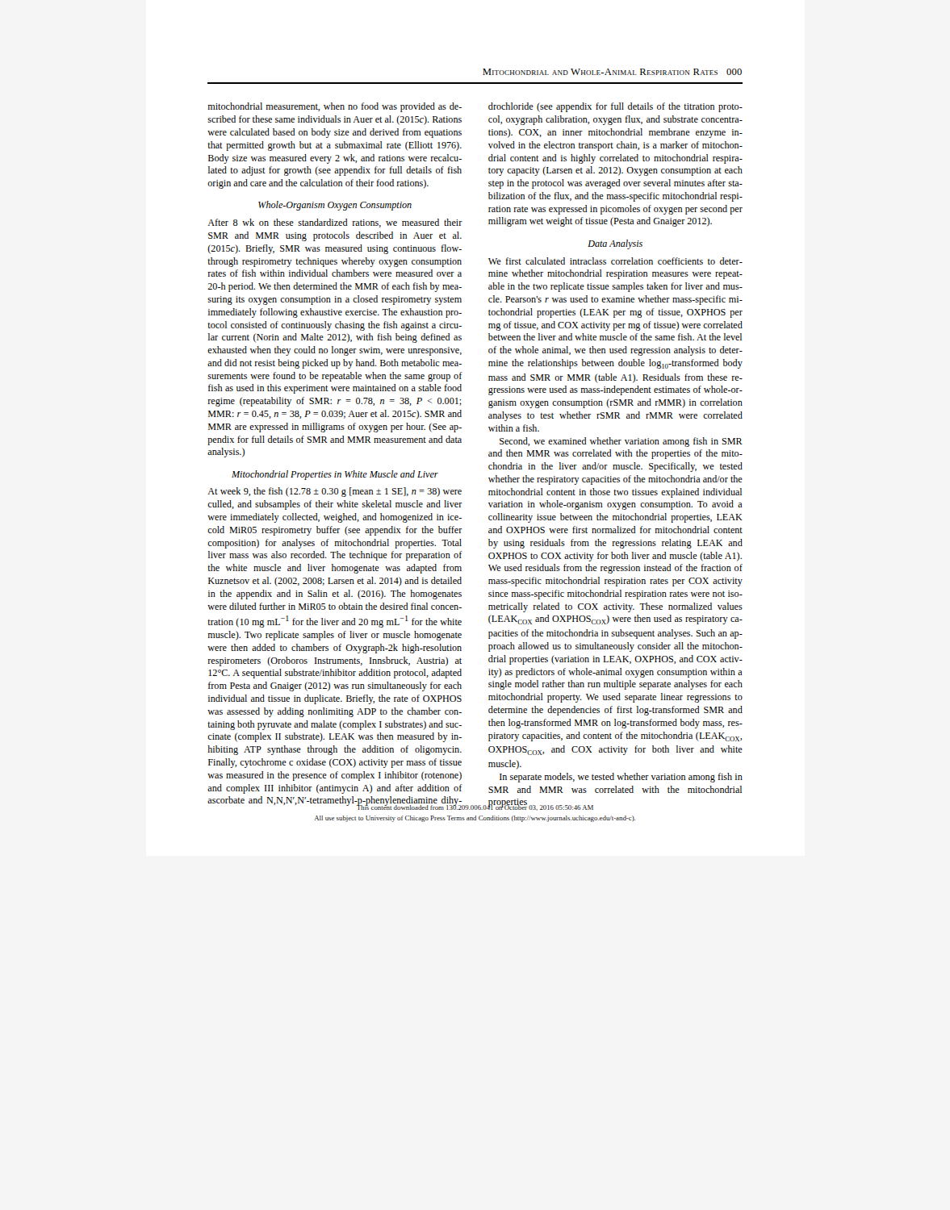Mitochondrial and Whole-Animal Respiration Rates 000
mitochondrial measurement, when no food was provided as described for these same individuals in Auer et al. (2015c). Rations were calculated based on body size and derived from equations that permitted growth but at a submaximal rate (Elliott 1976). Body size was measured every 2 wk, and rations were recalculated to adjust for growth (see appendix for full details of fish origin and care and the calculation of their food rations).
Whole-Organism Oxygen Consumption
After 8 wk on these standardized rations, we measured their SMR and MMR using protocols described in Auer et al. (2015c). Briefly, SMR was measured using continuous flow-through respirometry techniques whereby oxygen consumption rates of fish within individual chambers were measured over a 20-h period. We then determined the MMR of each fish by measuring its oxygen consumption in a closed respirometry system immediately following exhaustive exercise. The exhaustion protocol consisted of continuously chasing the fish against a circular current (Norin and Malte 2012), with fish being defined as exhausted when they could no longer swim, were unresponsive, and did not resist being picked up by hand. Both metabolic measurements were found to be repeatable when the same group of fish as used in this experiment were maintained on a stable food regime (repeatability of SMR: r = 0.78, n = 38, P < 0.001; MMR: r = 0.45, n = 38, P = 0.039; Auer et al. 2015c). SMR and MMR are expressed in milligrams of oxygen per hour. (See appendix for full details of SMR and MMR measurement and data analysis.)
Mitochondrial Properties in White Muscle and Liver
At week 9, the fish (12.78 ± 0.30 g [mean ± 1 SE], n = 38) were culled, and subsamples of their white skeletal muscle and liver were immediately collected, weighed, and homogenized in ice-cold MiR05 respirometry buffer (see appendix for the buffer composition) for analyses of mitochondrial properties. Total liver mass was also recorded. The technique for preparation of the white muscle and liver homogenate was adapted from Kuznetsov et al. (2002, 2008; Larsen et al. 2014) and is detailed in the appendix and in Salin et al. (2016). The homogenates were diluted further in MiR05 to obtain the desired final concentration (10 mg mL−1 for the liver and 20 mg mL−1 for the white muscle). Two replicate samples of liver or muscle homogenate were then added to chambers of Oxygraph-2k high-resolution respirometers (Oroboros Instruments, Innsbruck, Austria) at 12°C. A sequential substrate/inhibitor addition protocol, adapted from Pesta and Gnaiger (2012) was run simultaneously for each individual and tissue in duplicate. Briefly, the rate of OXPHOS was assessed by adding nonlimiting ADP to the chamber containing both pyruvate and malate (complex I substrates) and succinate (complex II substrate). LEAK was then measured by inhibiting ATP synthase through the addition of oligomycin. Finally, cytochrome c oxidase (COX) activity per mass of tissue was measured in the presence of complex I inhibitor (rotenone) and complex III inhibitor (antimycin A) and after addition of ascorbate and N,N,N′,N′-tetramethyl-p-phenylenediamine dihydrochloride (see appendix for full details of the titration protocol, oxygraph calibration, oxygen flux, and substrate concentrations). COX, an inner mitochondrial membrane enzyme involved in the electron transport chain, is a marker of mitochondrial content and is highly correlated to mitochondrial respiratory capacity (Larsen et al. 2012). Oxygen consumption at each step in the protocol was averaged over several minutes after stabilization of the flux, and the mass-specific mitochondrial respiration rate was expressed in picomoles of oxygen per second per milligram wet weight of tissue (Pesta and Gnaiger 2012).
Data Analysis
We first calculated intraclass correlation coefficients to determine whether mitochondrial respiration measures were repeatable in the two replicate tissue samples taken for liver and muscle. Pearson's r was used to examine whether mass-specific mitochondrial properties (LEAK per mg of tissue, OXPHOS per mg of tissue, and COX activity per mg of tissue) were correlated between the liver and white muscle of the same fish. At the level of the whole animal, we then used regression analysis to determine the relationships between double log10-transformed body mass and SMR or MMR (table A1). Residuals from these regressions were used as mass-independent estimates of whole-organism oxygen consumption (rSMR and rMMR) in correlation analyses to test whether rSMR and rMMR were correlated within a fish.
Second, we examined whether variation among fish in SMR and then MMR was correlated with the properties of the mitochondria in the liver and/or muscle. Specifically, we tested whether the respiratory capacities of the mitochondria and/or the mitochondrial content in those two tissues explained individual variation in whole-organism oxygen consumption. To avoid a collinearity issue between the mitochondrial properties, LEAK and OXPHOS were first normalized for mitochondrial content by using residuals from the regressions relating LEAK and OXPHOS to COX activity for both liver and muscle (table A1). We used residuals from the regression instead of the fraction of mass-specific mitochondrial respiration rates per COX activity since mass-specific mitochondrial respiration rates were not isometrically related to COX activity. These normalized values (LEAKCOX and OXPHOSCOX) were then used as respiratory capacities of the mitochondria in subsequent analyses. Such an approach allowed us to simultaneously consider all the mitochondrial properties (variation in LEAK, OXPHOS, and COX activity) as predictors of whole-animal oxygen consumption within a single model rather than run multiple separate analyses for each mitochondrial property. We used separate linear regressions to determine the dependencies of first log-transformed SMR and then log-transformed MMR on log-transformed body mass, respiratory capacities, and content of the mitochondria (LEAKCOX, OXPHOSCOX, and COX activity for both liver and white muscle).
In separate models, we tested whether variation among fish in SMR and MMR was correlated with the mitochondrial properties
This content downloaded from 130.209.006.041 on October 03, 2016 05:50:46 AM
All use subject to University of Chicago Press Terms and Conditions (http://www.journals.uchicago.edu/t-and-c).